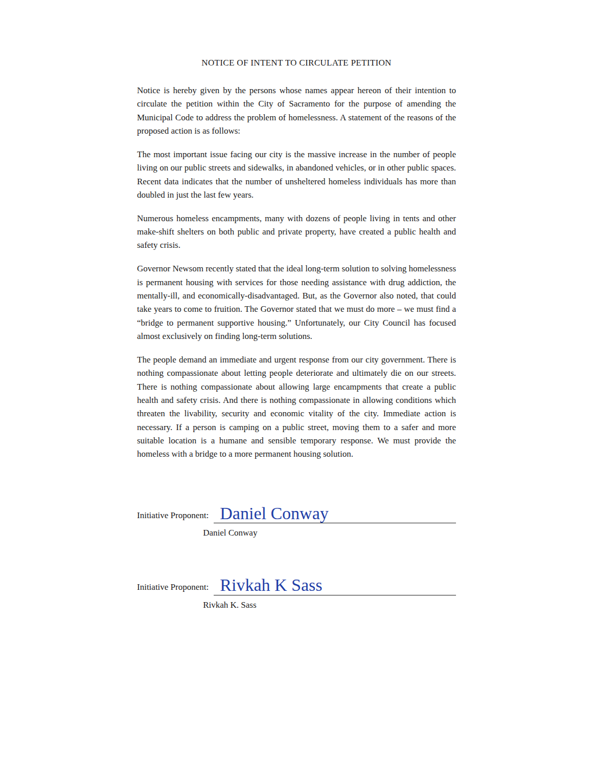NOTICE OF INTENT TO CIRCULATE PETITION
Notice is hereby given by the persons whose names appear hereon of their intention to circulate the petition within the City of Sacramento for the purpose of amending the Municipal Code to address the problem of homelessness. A statement of the reasons of the proposed action is as follows:
The most important issue facing our city is the massive increase in the number of people living on our public streets and sidewalks, in abandoned vehicles, or in other public spaces. Recent data indicates that the number of unsheltered homeless individuals has more than doubled in just the last few years.
Numerous homeless encampments, many with dozens of people living in tents and other make-shift shelters on both public and private property, have created a public health and safety crisis.
Governor Newsom recently stated that the ideal long-term solution to solving homelessness is permanent housing with services for those needing assistance with drug addiction, the mentally-ill, and economically-disadvantaged. But, as the Governor also noted, that could take years to come to fruition. The Governor stated that we must do more – we must find a “bridge to permanent supportive housing.” Unfortunately, our City Council has focused almost exclusively on finding long-term solutions.
The people demand an immediate and urgent response from our city government. There is nothing compassionate about letting people deteriorate and ultimately die on our streets. There is nothing compassionate about allowing large encampments that create a public health and safety crisis. And there is nothing compassionate in allowing conditions which threaten the livability, security and economic vitality of the city. Immediate action is necessary. If a person is camping on a public street, moving them to a safer and more suitable location is a humane and sensible temporary response. We must provide the homeless with a bridge to a more permanent housing solution.
Initiative Proponent: Daniel Conway
Daniel Conway
Initiative Proponent: Rivkah K Sass
Rivkah K. Sass